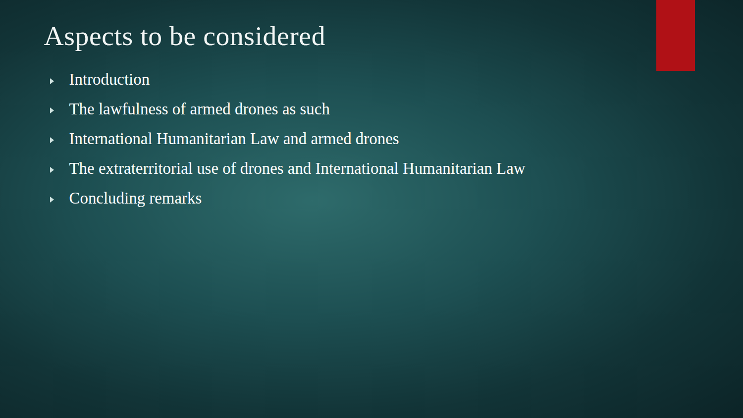Aspects to be considered
Introduction
The lawfulness of armed drones as such
International Humanitarian Law and armed drones
The extraterritorial use of drones and International Humanitarian Law
Concluding remarks